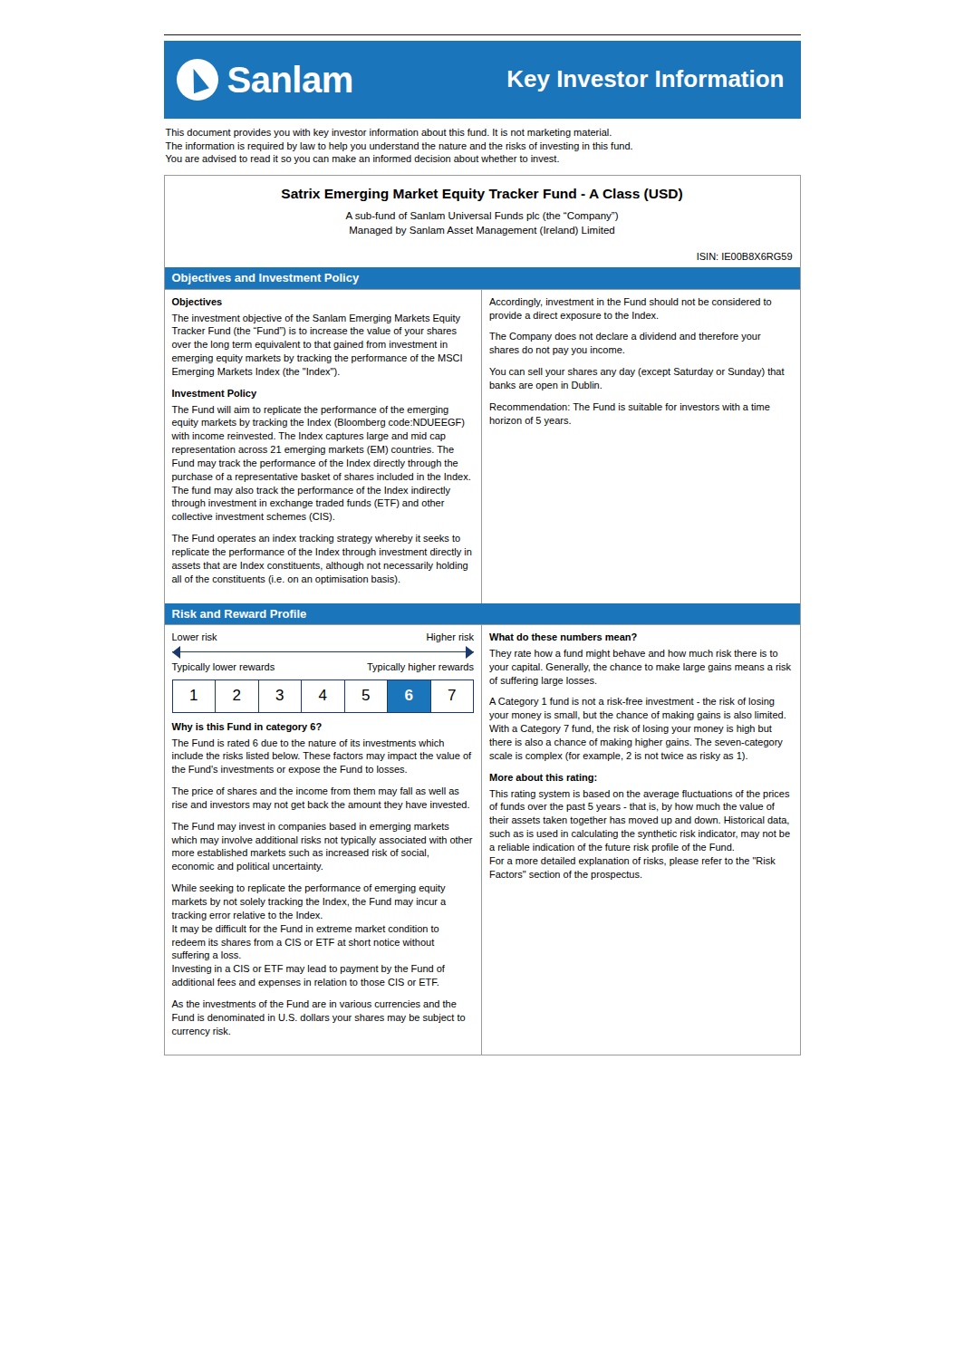Sanlam
Key Investor Information
This document provides you with key investor information about this fund. It is not marketing material.
The information is required by law to help you understand the nature and the risks of investing in this fund.
You are advised to read it so you can make an informed decision about whether to invest.
Satrix Emerging Market Equity Tracker Fund - A Class (USD)
A sub-fund of Sanlam Universal Funds plc (the “Company”)
Managed by Sanlam Asset Management (Ireland) Limited
ISIN: IE00B8X6RG59
Objectives and Investment Policy
Objectives
The investment objective of the Sanlam Emerging Markets Equity Tracker Fund (the “Fund”) is to increase the value of your shares over the long term equivalent to that gained from investment in emerging equity markets by tracking the performance of the MSCI Emerging Markets Index (the "Index").
Investment Policy
The Fund will aim to replicate the performance of the emerging equity markets by tracking the Index (Bloomberg code:NDUEEGF) with income reinvested. The Index captures large and mid cap representation across 21 emerging markets (EM) countries. The Fund may track the performance of the Index directly through the purchase of a representative basket of shares included in the Index. The fund may also track the performance of the Index indirectly through investment in exchange traded funds (ETF) and other collective investment schemes (CIS).
The Fund operates an index tracking strategy whereby it seeks to replicate the performance of the Index through investment directly in assets that are Index constituents, although not necessarily holding all of the constituents (i.e. on an optimisation basis).
Accordingly, investment in the Fund should not be considered to provide a direct exposure to the Index.
The Company does not declare a dividend and therefore your shares do not pay you income.
You can sell your shares any day (except Saturday or Sunday) that banks are open in Dublin.
Recommendation: The Fund is suitable for investors with a time horizon of 5 years.
Risk and Reward Profile
Lower risk Higher risk
Typically lower rewards Typically higher rewards
| 1 | 2 | 3 | 4 | 5 | 6 | 7 |
Why is this Fund in category 6?
The Fund is rated 6 due to the nature of its investments which include the risks listed below. These factors may impact the value of the Fund's investments or expose the Fund to losses.
The price of shares and the income from them may fall as well as rise and investors may not get back the amount they have invested.
The Fund may invest in companies based in emerging markets which may involve additional risks not typically associated with other more established markets such as increased risk of social, economic and political uncertainty.
While seeking to replicate the performance of emerging equity markets by not solely tracking the Index, the Fund may incur a tracking error relative to the Index.
It may be difficult for the Fund in extreme market condition to redeem its shares from a CIS or ETF at short notice without suffering a loss.
Investing in a CIS or ETF may lead to payment by the Fund of additional fees and expenses in relation to those CIS or ETF.
As the investments of the Fund are in various currencies and the Fund is denominated in U.S. dollars your shares may be subject to currency risk.
What do these numbers mean?
They rate how a fund might behave and how much risk there is to your capital. Generally, the chance to make large gains means a risk of suffering large losses.
A Category 1 fund is not a risk-free investment - the risk of losing your money is small, but the chance of making gains is also limited. With a Category 7 fund, the risk of losing your money is high but there is also a chance of making higher gains. The seven-category scale is complex (for example, 2 is not twice as risky as 1).
More about this rating:
This rating system is based on the average fluctuations of the prices of funds over the past 5 years - that is, by how much the value of their assets taken together has moved up and down. Historical data, such as is used in calculating the synthetic risk indicator, may not be a reliable indication of the future risk profile of the Fund.
For a more detailed explanation of risks, please refer to the "Risk Factors" section of the prospectus.